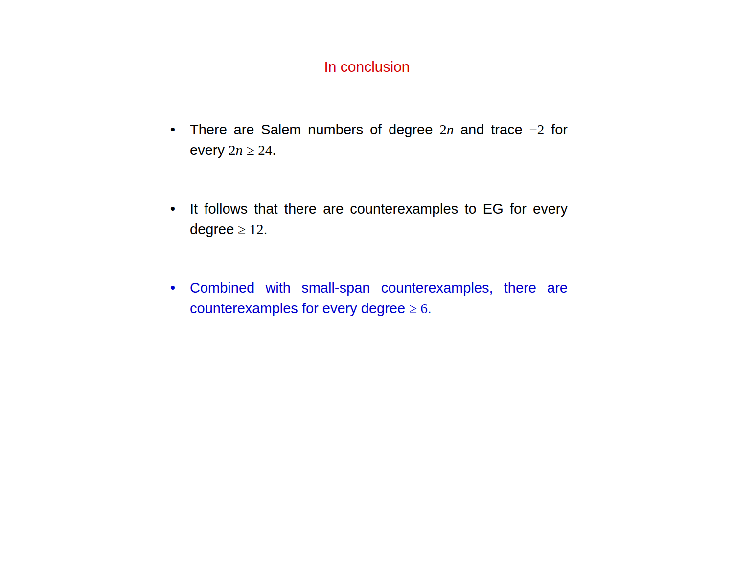In conclusion
There are Salem numbers of degree 2 n and trace −2 for every 2 n ≥ 24.
It follows that there are counterexamples to EG for every degree ≥ 12.
Combined with small-span counterexamples, there are counterexamples for every degree ≥ 6.